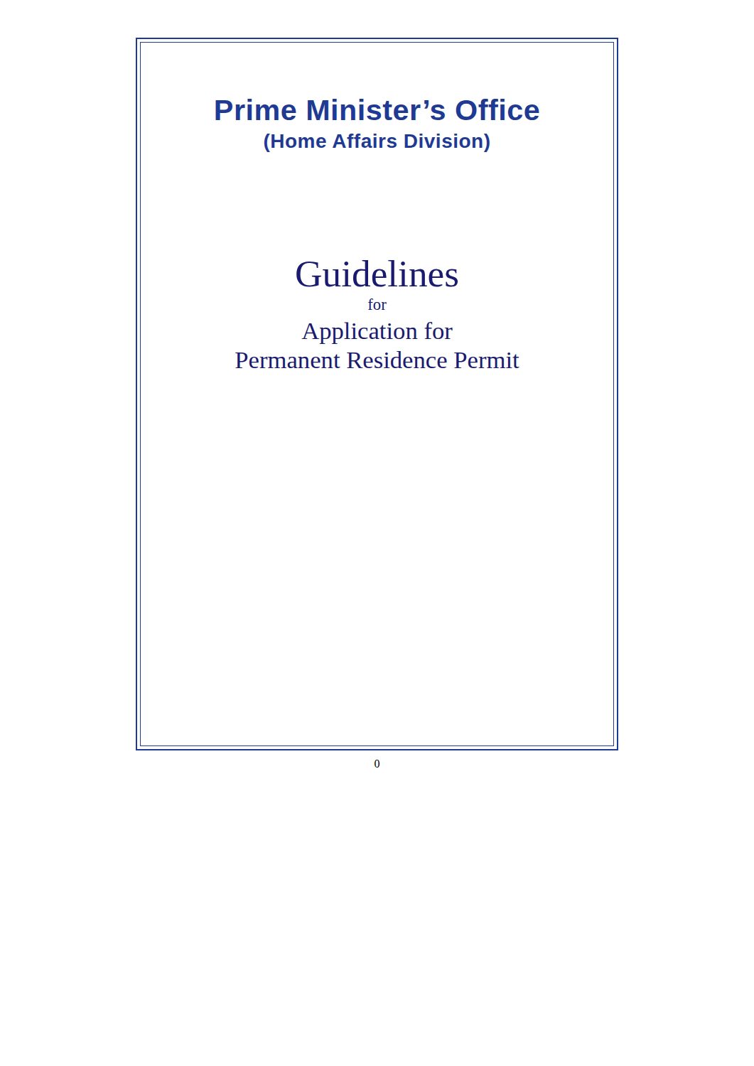Prime Minister’s Office
(Home Affairs Division)
Guidelines
for
Application for
Permanent Residence Permit
0